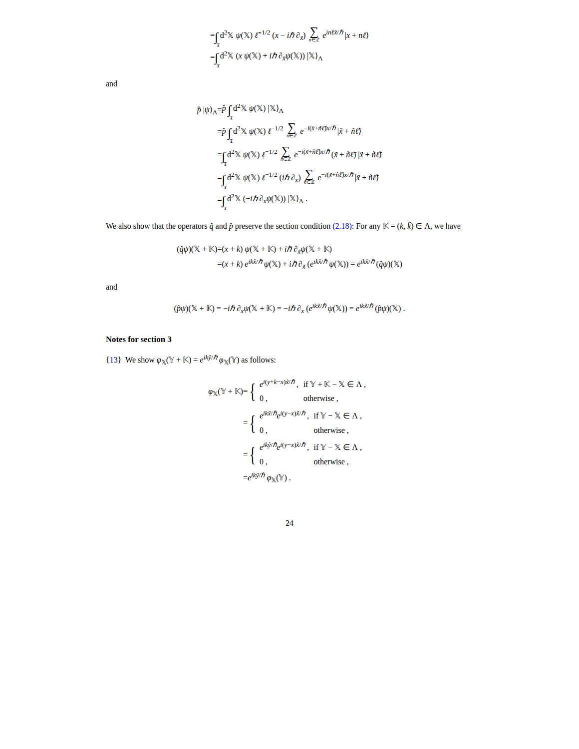| | = | ∫ T Λ d 2 𝕏 ψ (𝕏) ℓ̃ −1/2 ( x − iℏ ∂ x̃ ) ∑ n ∈ℤ e inℓx̃ / ℏ / x + nℓ ⟩ |
| | = | ∫ T Λ d 2 𝕏 ( x ψ (𝕏) + iℏ ∂ x̃ ψ (𝕏)) /𝕏⟩ Λ |
and
| p̂ / ψ ⟩ Λ | = | p̂ ∫ T Λ d 2 𝕏 ψ (𝕏) /𝕏⟩ Λ |
| | = | p̂ ∫ T Λ d 2 𝕏 ψ (𝕏) ℓ −1/2 ∑ ñ ∈ℤ e − i ( x̃ + ñℓ̃ ) x / ℏ / x̃ + ñℓ̃ ⟩ |
| | = | ∫ T Λ d 2 𝕏 ψ (𝕏) ℓ −1/2 ∑ ñ ∈ℤ e − i ( x̃ + ñℓ̃ ) x / ℏ ( x̃ + ñℓ̃ ) / x̃ + ñℓ̃ ⟩ |
| | = | ∫ T Λ d 2 𝕏 ψ (𝕏) ℓ −1/2 ( iℏ ∂ x ) ∑ ñ ∈ℤ e − i ( x̃ + ñℓ̃ ) x / ℏ / x̃ + ñℓ̃ ⟩ |
| | = | ∫ T Λ d 2 𝕏 (− iℏ ∂ x ψ (𝕏)) /𝕏⟩ Λ . |
We also show that the operators q̂ and p̂ preserve the section condition (2.18): For any 𝕂 = (k, k̃) ∈ Λ, we have
| ( q̂ψ )(𝕏 + 𝕂) | = | ( x + k ) ψ (𝕏 + 𝕂) + iℏ ∂ x̃ ψ (𝕏 + 𝕂) |
| | = | ( x + k ) e ikx̃ / ℏ ψ (𝕏) + iℏ ∂ x̃ ( e ikx̃ / ℏ ψ (𝕏)) = e ikx̃ / ℏ ( q̂ψ )(𝕏) |
and
(p̂ψ)(𝕏 + 𝕂) = −iℏ ∂xψ(𝕏 + 𝕂) = −iℏ ∂x (eikx̃/ℏ ψ(𝕏)) = eikx̃/ℏ (p̂ψ)(𝕏) .
Notes for section 3
{13} We show φ𝕏(𝕐 + 𝕂) = eikỹ/ℏ φ𝕏(𝕐) as follows:
| φ 𝕏 (𝕐 + 𝕂) | = | { / e i ( y + k − x ) x̃ / ℏ , / if 𝕐 + 𝕂 − 𝕏 ∈ Λ , / / 0 , / otherwise , / |
| | = | { / e ikx̃ / ℏ e i ( y − x ) x̃ / ℏ , / if 𝕐 − 𝕏 ∈ Λ , / / 0 , / otherwise , / |
| | = | { / e ikỹ / ℏ e i ( y − x ) x̃ / ℏ , / if 𝕐 − 𝕏 ∈ Λ , / / 0 , / otherwise , / |
| | = | e ikỹ / ℏ φ 𝕏 (𝕐) . |
24